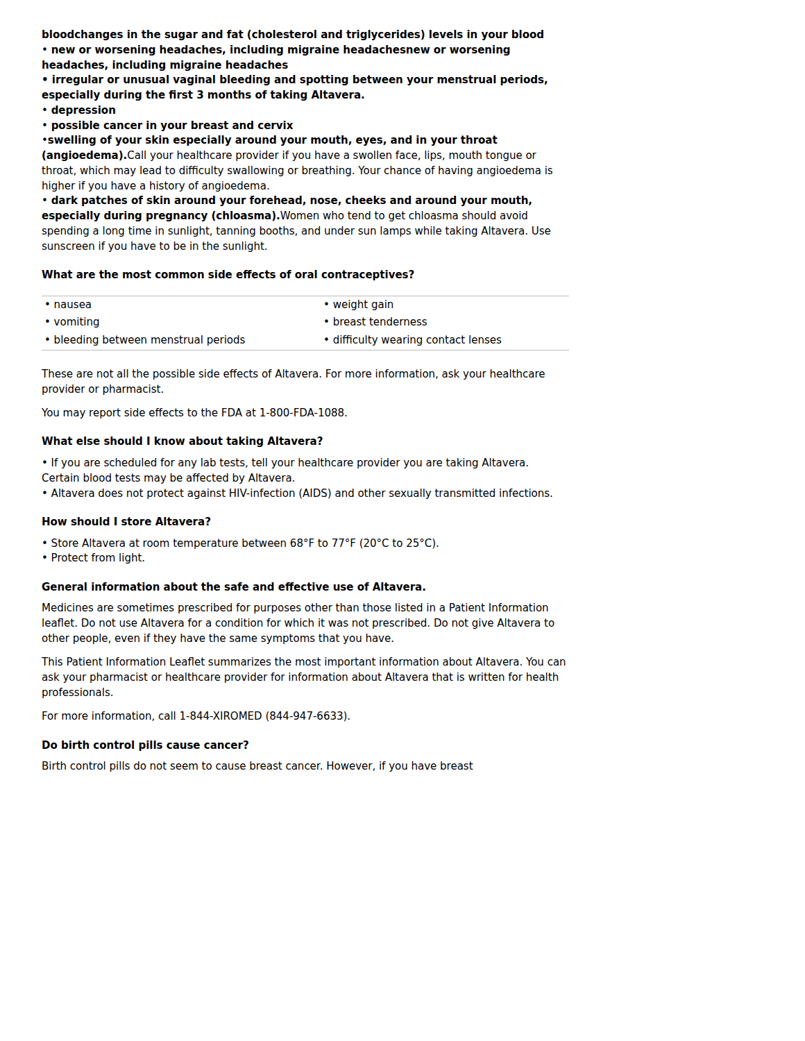bloodchanges in the sugar and fat (cholesterol and triglycerides) levels in your blood
• new or worsening headaches, including migraine headachesnew or worsening headaches, including migraine headaches
• irregular or unusual vaginal bleeding and spotting between your menstrual periods, especially during the first 3 months of taking Altavera.
• depression
• possible cancer in your breast and cervix
•swelling of your skin especially around your mouth, eyes, and in your throat (angioedema). Call your healthcare provider if you have a swollen face, lips, mouth tongue or throat, which may lead to difficulty swallowing or breathing. Your chance of having angioedema is higher if you have a history of angioedema.
• dark patches of skin around your forehead, nose, cheeks and around your mouth, especially during pregnancy (chloasma). Women who tend to get chloasma should avoid spending a long time in sunlight, tanning booths, and under sun lamps while taking Altavera. Use sunscreen if you have to be in the sunlight.
What are the most common side effects of oral contraceptives?
| • nausea | • weight gain |
| • vomiting | • breast tenderness |
| • bleeding between menstrual periods | • difficulty wearing contact lenses |
These are not all the possible side effects of Altavera. For more information, ask your healthcare provider or pharmacist.
You may report side effects to the FDA at 1-800-FDA-1088.
What else should I know about taking Altavera?
• If you are scheduled for any lab tests, tell your healthcare provider you are taking Altavera. Certain blood tests may be affected by Altavera.
• Altavera does not protect against HIV-infection (AIDS) and other sexually transmitted infections.
How should I store Altavera?
• Store Altavera at room temperature between 68°F to 77°F (20°C to 25°C).
• Protect from light.
General information about the safe and effective use of Altavera.
Medicines are sometimes prescribed for purposes other than those listed in a Patient Information leaflet. Do not use Altavera for a condition for which it was not prescribed. Do not give Altavera to other people, even if they have the same symptoms that you have.
This Patient Information Leaflet summarizes the most important information about Altavera. You can ask your pharmacist or healthcare provider for information about Altavera that is written for health professionals.
For more information, call 1-844-XIROMED (844-947-6633).
Do birth control pills cause cancer?
Birth control pills do not seem to cause breast cancer. However, if you have breast